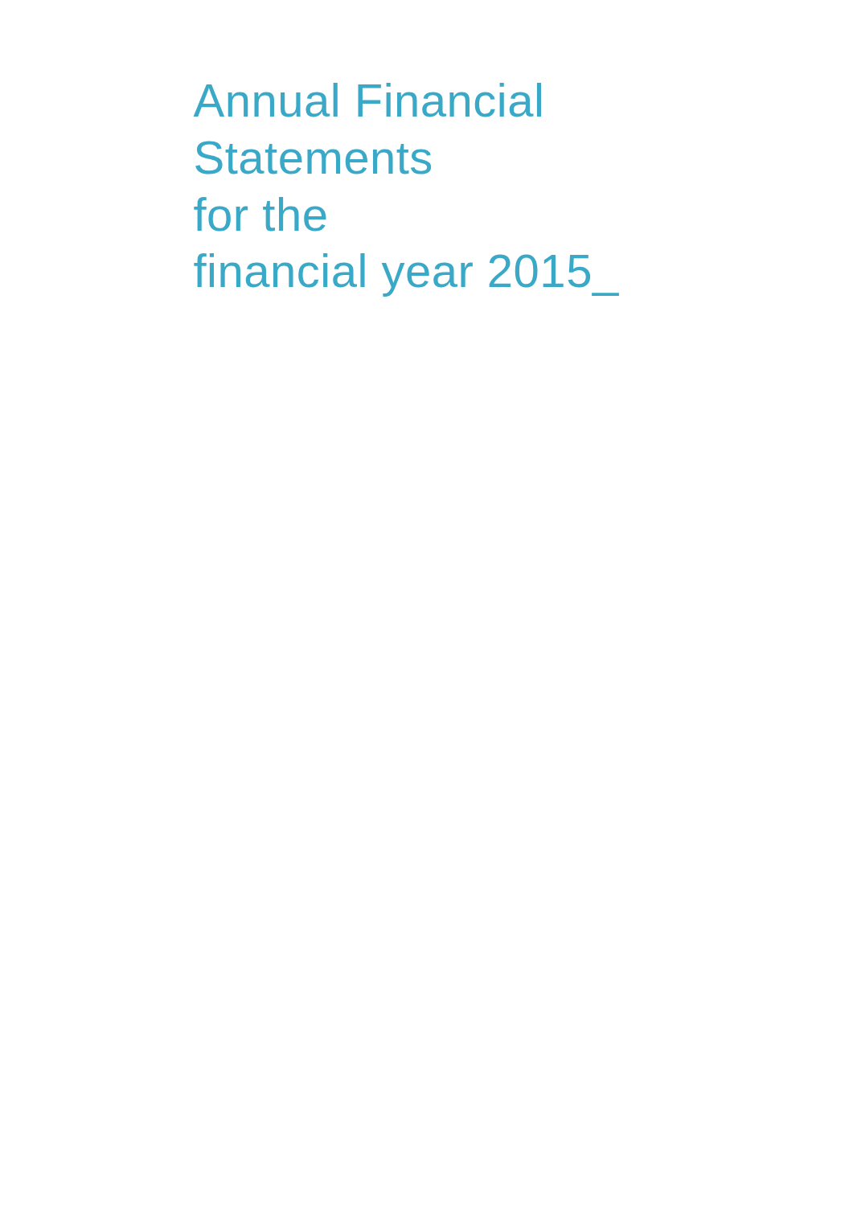Annual Financial Statements for the financial year 2015_